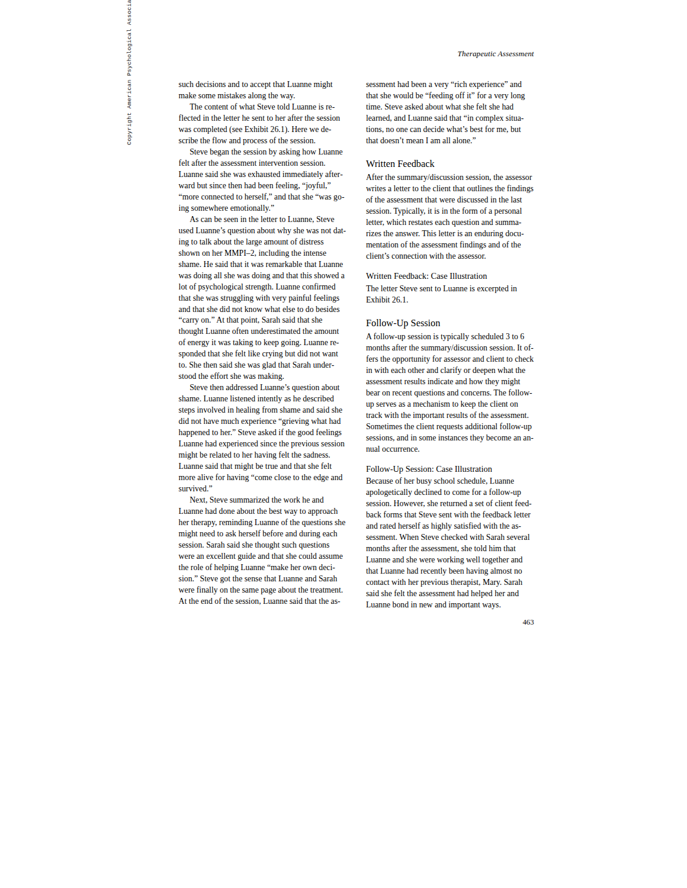Therapeutic Assessment
Copyright American Psychological Association. Not for further distribution.
such decisions and to accept that Luanne might make some mistakes along the way.
The content of what Steve told Luanne is reflected in the letter he sent to her after the session was completed (see Exhibit 26.1). Here we describe the flow and process of the session.
Steve began the session by asking how Luanne felt after the assessment intervention session. Luanne said she was exhausted immediately afterward but since then had been feeling, “joyful,” “more connected to herself,” and that she “was going somewhere emotionally.”
As can be seen in the letter to Luanne, Steve used Luanne’s question about why she was not dating to talk about the large amount of distress shown on her MMPI–2, including the intense shame. He said that it was remarkable that Luanne was doing all she was doing and that this showed a lot of psychological strength. Luanne confirmed that she was struggling with very painful feelings and that she did not know what else to do besides “carry on.” At that point, Sarah said that she thought Luanne often underestimated the amount of energy it was taking to keep going. Luanne responded that she felt like crying but did not want to. She then said she was glad that Sarah understood the effort she was making.
Steve then addressed Luanne’s question about shame. Luanne listened intently as he described steps involved in healing from shame and said she did not have much experience “grieving what had happened to her.” Steve asked if the good feelings Luanne had experienced since the previous session might be related to her having felt the sadness. Luanne said that might be true and that she felt more alive for having “come close to the edge and survived.”
Next, Steve summarized the work he and Luanne had done about the best way to approach her therapy, reminding Luanne of the questions she might need to ask herself before and during each session. Sarah said she thought such questions were an excellent guide and that she could assume the role of helping Luanne “make her own decision.” Steve got the sense that Luanne and Sarah were finally on the same page about the treatment. At the end of the session, Luanne said that the assessment had been a very “rich experience” and that she would be “feeding off it” for a very long time. Steve asked about what she felt she had learned, and Luanne said that “in complex situations, no one can decide what’s best for me, but that doesn’t mean I am all alone.”
Written Feedback
After the summary/discussion session, the assessor writes a letter to the client that outlines the findings of the assessment that were discussed in the last session. Typically, it is in the form of a personal letter, which restates each question and summarizes the answer. This letter is an enduring documentation of the assessment findings and of the client’s connection with the assessor.
Written Feedback: Case Illustration
The letter Steve sent to Luanne is excerpted in Exhibit 26.1.
Follow-Up Session
A follow-up session is typically scheduled 3 to 6 months after the summary/discussion session. It offers the opportunity for assessor and client to check in with each other and clarify or deepen what the assessment results indicate and how they might bear on recent questions and concerns. The follow-up serves as a mechanism to keep the client on track with the important results of the assessment. Sometimes the client requests additional follow-up sessions, and in some instances they become an annual occurrence.
Follow-Up Session: Case Illustration
Because of her busy school schedule, Luanne apologetically declined to come for a follow-up session. However, she returned a set of client feedback forms that Steve sent with the feedback letter and rated herself as highly satisfied with the assessment. When Steve checked with Sarah several months after the assessment, she told him that Luanne and she were working well together and that Luanne had recently been having almost no contact with her previous therapist, Mary. Sarah said she felt the assessment had helped her and Luanne bond in new and important ways.
463